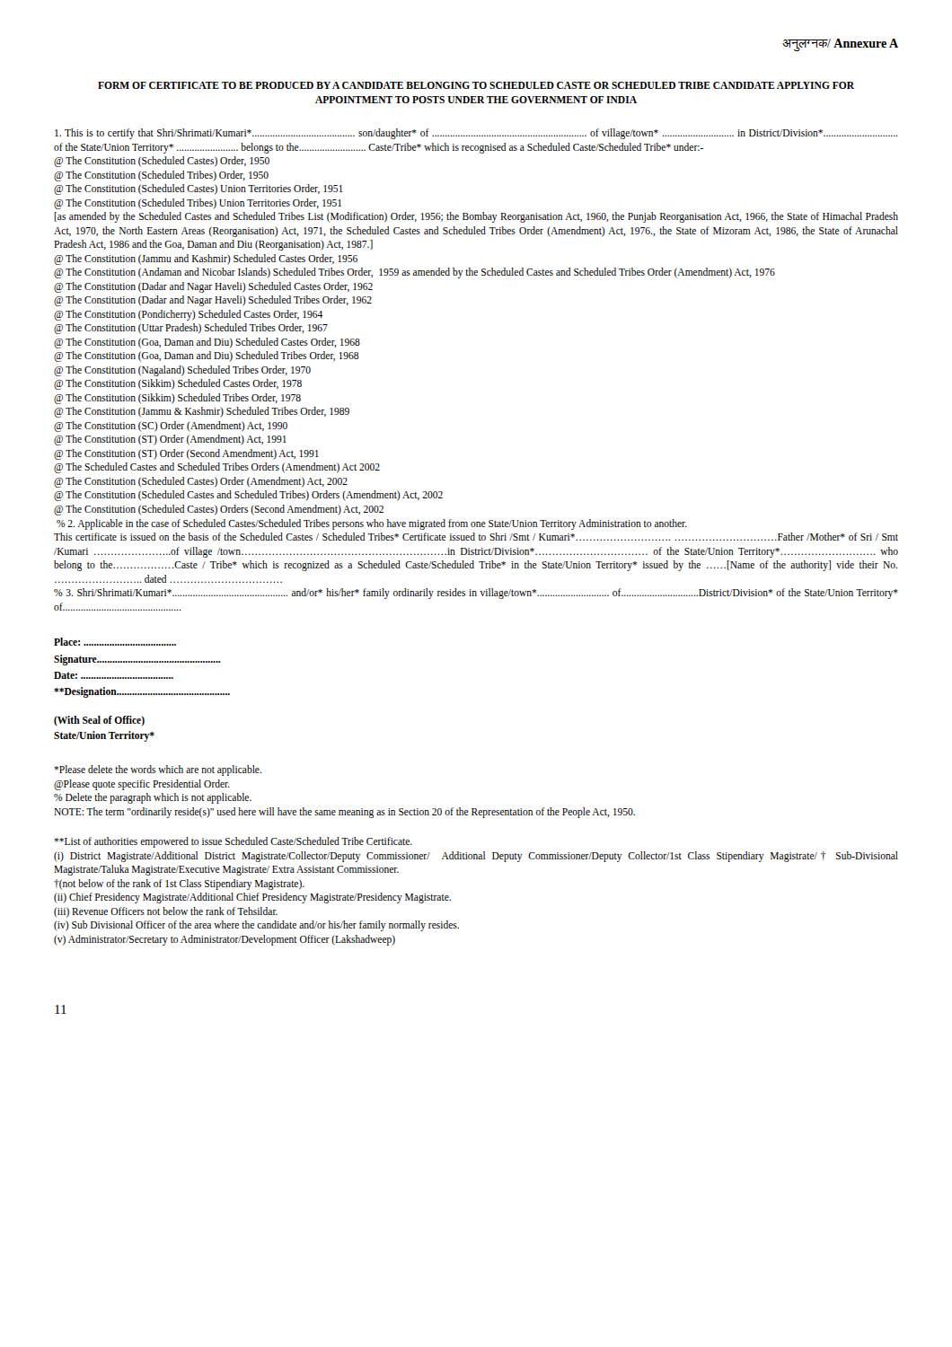अनुलग्नक/ Annexure A
FORM OF CERTIFICATE TO BE PRODUCED BY A CANDIDATE BELONGING TO SCHEDULED CASTE OR SCHEDULED TRIBE CANDIDATE APPLYING FOR APPOINTMENT TO POSTS UNDER THE GOVERNMENT OF INDIA
1. This is to certify that Shri/Shrimati/Kumari*........................................ son/daughter* of ............................................................ of village/town* ............................ in District/Division*............................. of the State/Union Territory* ........................ belongs to the.......................... Caste/Tribe* which is recognised as a Scheduled Caste/Scheduled Tribe* under:-
@ The Constitution (Scheduled Castes) Order, 1950
@ The Constitution (Scheduled Tribes) Order, 1950
@ The Constitution (Scheduled Castes) Union Territories Order, 1951
@ The Constitution (Scheduled Tribes) Union Territories Order, 1951
[as amended by the Scheduled Castes and Scheduled Tribes List (Modification) Order, 1956; the Bombay Reorganisation Act, 1960, the Punjab Reorganisation Act, 1966, the State of Himachal Pradesh Act, 1970, the North Eastern Areas (Reorganisation) Act, 1971, the Scheduled Castes and Scheduled Tribes Order (Amendment) Act, 1976., the State of Mizoram Act, 1986, the State of Arunachal Pradesh Act, 1986 and the Goa, Daman and Diu (Reorganisation) Act, 1987.]
@ The Constitution (Jammu and Kashmir) Scheduled Castes Order, 1956
@ The Constitution (Andaman and Nicobar Islands) Scheduled Tribes Order, 1959 as amended by the Scheduled Castes and Scheduled Tribes Order (Amendment) Act, 1976
@ The Constitution (Dadar and Nagar Haveli) Scheduled Castes Order, 1962
@ The Constitution (Dadar and Nagar Haveli) Scheduled Tribes Order, 1962
@ The Constitution (Pondicherry) Scheduled Castes Order, 1964
@ The Constitution (Uttar Pradesh) Scheduled Tribes Order, 1967
@ The Constitution (Goa, Daman and Diu) Scheduled Castes Order, 1968
@ The Constitution (Goa, Daman and Diu) Scheduled Tribes Order, 1968
@ The Constitution (Nagaland) Scheduled Tribes Order, 1970
@ The Constitution (Sikkim) Scheduled Castes Order, 1978
@ The Constitution (Sikkim) Scheduled Tribes Order, 1978
@ The Constitution (Jammu & Kashmir) Scheduled Tribes Order, 1989
@ The Constitution (SC) Order (Amendment) Act, 1990
@ The Constitution (ST) Order (Amendment) Act, 1991
@ The Constitution (ST) Order (Second Amendment) Act, 1991
@ The Scheduled Castes and Scheduled Tribes Orders (Amendment) Act 2002
@ The Constitution (Scheduled Castes) Order (Amendment) Act, 2002
@ The Constitution (Scheduled Castes and Scheduled Tribes) Orders (Amendment) Act, 2002
@ The Constitution (Scheduled Castes) Orders (Second Amendment) Act, 2002
% 2. Applicable in the case of Scheduled Castes/Scheduled Tribes persons who have migrated from one State/Union Territory Administration to another.
This certificate is issued on the basis of the Scheduled Castes / Scheduled Tribes* Certificate issued to Shri /Smt / Kumari*………………………. …………………………Father /Mother* of Sri / Smt /Kumari …………………..of village /town……………………………………………………in District/Division*…………………………… of the State/Union Territory*………………………. who belong to the………………Caste / Tribe* which is recognized as a Scheduled Caste/Scheduled Tribe* in the State/Union Territory* issued by the ……[Name of the authority] vide their No. …………………….. dated ……………………………
% 3. Shri/Shrimati/Kumari*............................................. and/or* his/her* family ordinarily resides in village/town*............................ of..............................District/Division* of the State/Union Territory* of..............................................
Place: ....................................
Signature................................................
Date: ....................................
**Designation............................................
(With Seal of Office)
State/Union Territory*
*Please delete the words which are not applicable.
@Please quote specific Presidential Order.
% Delete the paragraph which is not applicable.
NOTE: The term "ordinarily reside(s)" used here will have the same meaning as in Section 20 of the Representation of the People Act, 1950.
**List of authorities empowered to issue Scheduled Caste/Scheduled Tribe Certificate.
(i) District Magistrate/Additional District Magistrate/Collector/Deputy Commissioner/ Additional Deputy Commissioner/Deputy Collector/1st Class Stipendiary Magistrate/† Sub-Divisional Magistrate/Taluka Magistrate/Executive Magistrate/ Extra Assistant Commissioner.
†(not below of the rank of 1st Class Stipendiary Magistrate).
(ii) Chief Presidency Magistrate/Additional Chief Presidency Magistrate/Presidency Magistrate.
(iii) Revenue Officers not below the rank of Tehsildar.
(iv) Sub Divisional Officer of the area where the candidate and/or his/her family normally resides.
(v) Administrator/Secretary to Administrator/Development Officer (Lakshadweep)
11